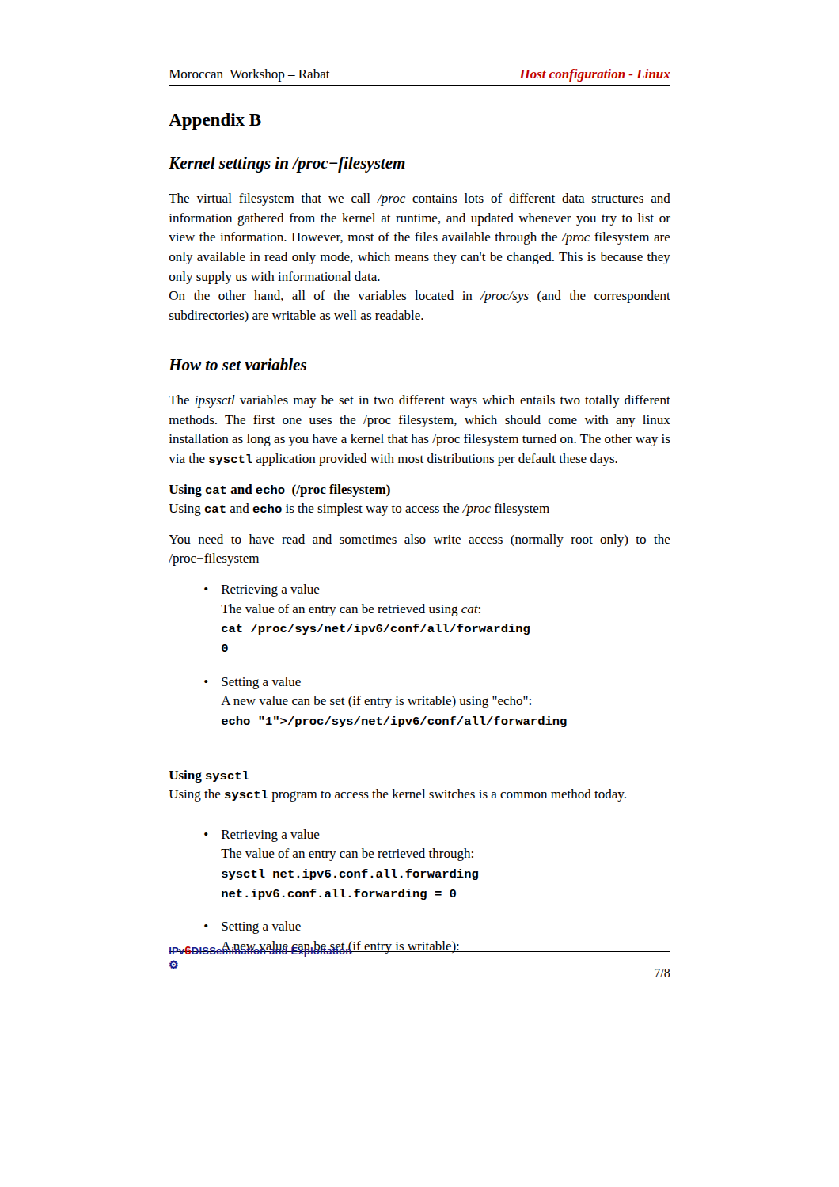Moroccan Workshop – Rabat
Host configuration - Linux
Appendix B
Kernel settings in /proc−filesystem
The virtual filesystem that we call /proc contains lots of different data structures and information gathered from the kernel at runtime, and updated whenever you try to list or view the information. However, most of the files available through the /proc filesystem are only available in read only mode, which means they can't be changed. This is because they only supply us with informational data.
On the other hand, all of the variables located in /proc/sys (and the correspondent subdirectories) are writable as well as readable.
How to set variables
The ipsysctl variables may be set in two different ways which entails two totally different methods. The first one uses the /proc filesystem, which should come with any linux installation as long as you have a kernel that has /proc filesystem turned on. The other way is via the sysctl application provided with most distributions per default these days.
Using cat and echo (/proc filesystem)
Using cat and echo is the simplest way to access the /proc filesystem
You need to have read and sometimes also write access (normally root only) to the /proc−filesystem
Retrieving a value
The value of an entry can be retrieved using cat:
cat /proc/sys/net/ipv6/conf/all/forwarding 0
Setting a value
A new value can be set (if entry is writable) using "echo":
echo "1">/proc/sys/net/ipv6/conf/all/forwarding
Using sysctl
Using the sysctl program to access the kernel switches is a common method today.
Retrieving a value
The value of an entry can be retrieved through:
sysctl net.ipv6.conf.all.forwarding net.ipv6.conf.all.forwarding = 0
Setting a value
A new value can be set (if entry is writable):
IPv6 DISS emination and Exploitation ⚙
7/8